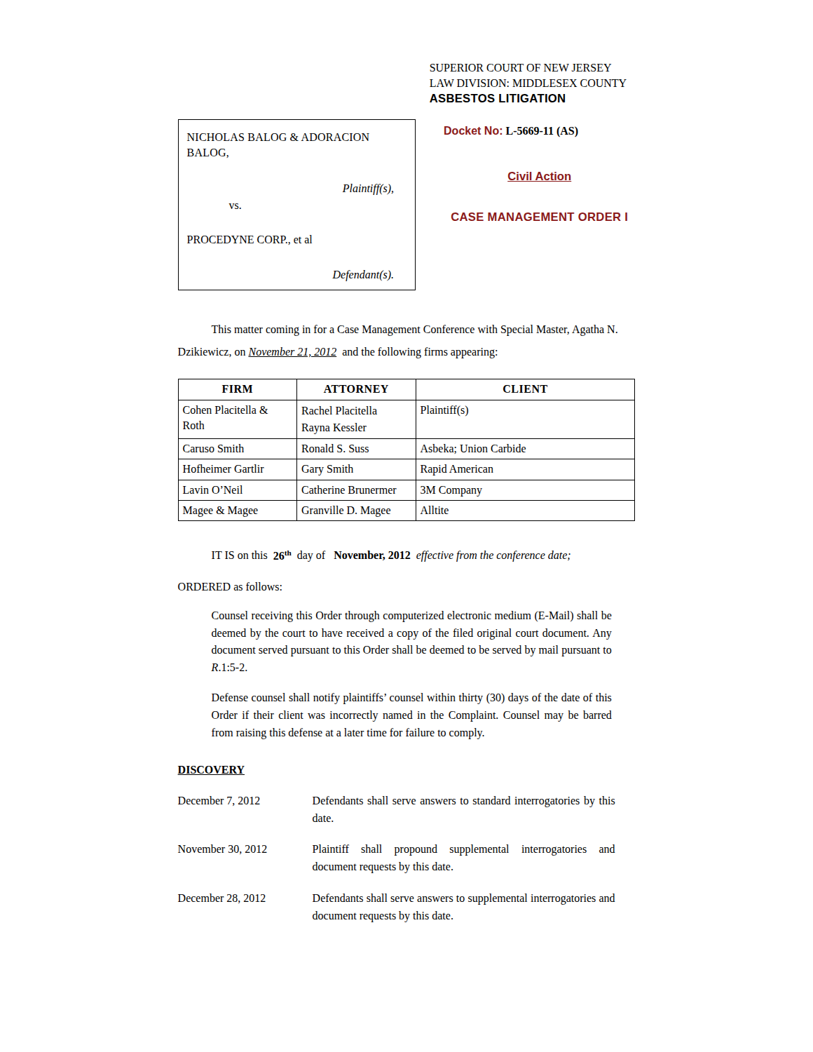SUPERIOR COURT OF NEW JERSEY
LAW DIVISION: MIDDLESEX COUNTY
ASBESTOS LITIGATION
NICHOLAS BALOG & ADORACION BALOG,
Plaintiff(s),
vs.
PROCEDYNE CORP., et al
Defendant(s).
Docket No: L-5669-11 (AS)
Civil Action
CASE MANAGEMENT ORDER I
This matter coming in for a Case Management Conference with Special Master, Agatha N. Dzikiewicz, on November 21, 2012 and the following firms appearing:
| FIRM | ATTORNEY | CLIENT |
| --- | --- | --- |
| Cohen Placitella & Roth | Rachel Placitella Rayna Kessler | Plaintiff(s) |
| Caruso Smith | Ronald S. Suss | Asbeka; Union Carbide |
| Hofheimer Gartlir | Gary Smith | Rapid American |
| Lavin O’Neil | Catherine Brunermer | 3M Company |
| Magee & Magee | Granville D. Magee | Alltite |
IT IS on this 26th day of November, 2012 effective from the conference date;
ORDERED as follows:
Counsel receiving this Order through computerized electronic medium (E-Mail) shall be deemed by the court to have received a copy of the filed original court document. Any document served pursuant to this Order shall be deemed to be served by mail pursuant to R.1:5-2.
Defense counsel shall notify plaintiffs’ counsel within thirty (30) days of the date of this Order if their client was incorrectly named in the Complaint. Counsel may be barred from raising this defense at a later time for failure to comply.
DISCOVERY
December 7, 2012
Defendants shall serve answers to standard interrogatories by this date.
November 30, 2012
Plaintiff shall propound supplemental interrogatories and document requests by this date.
December 28, 2012
Defendants shall serve answers to supplemental interrogatories and document requests by this date.